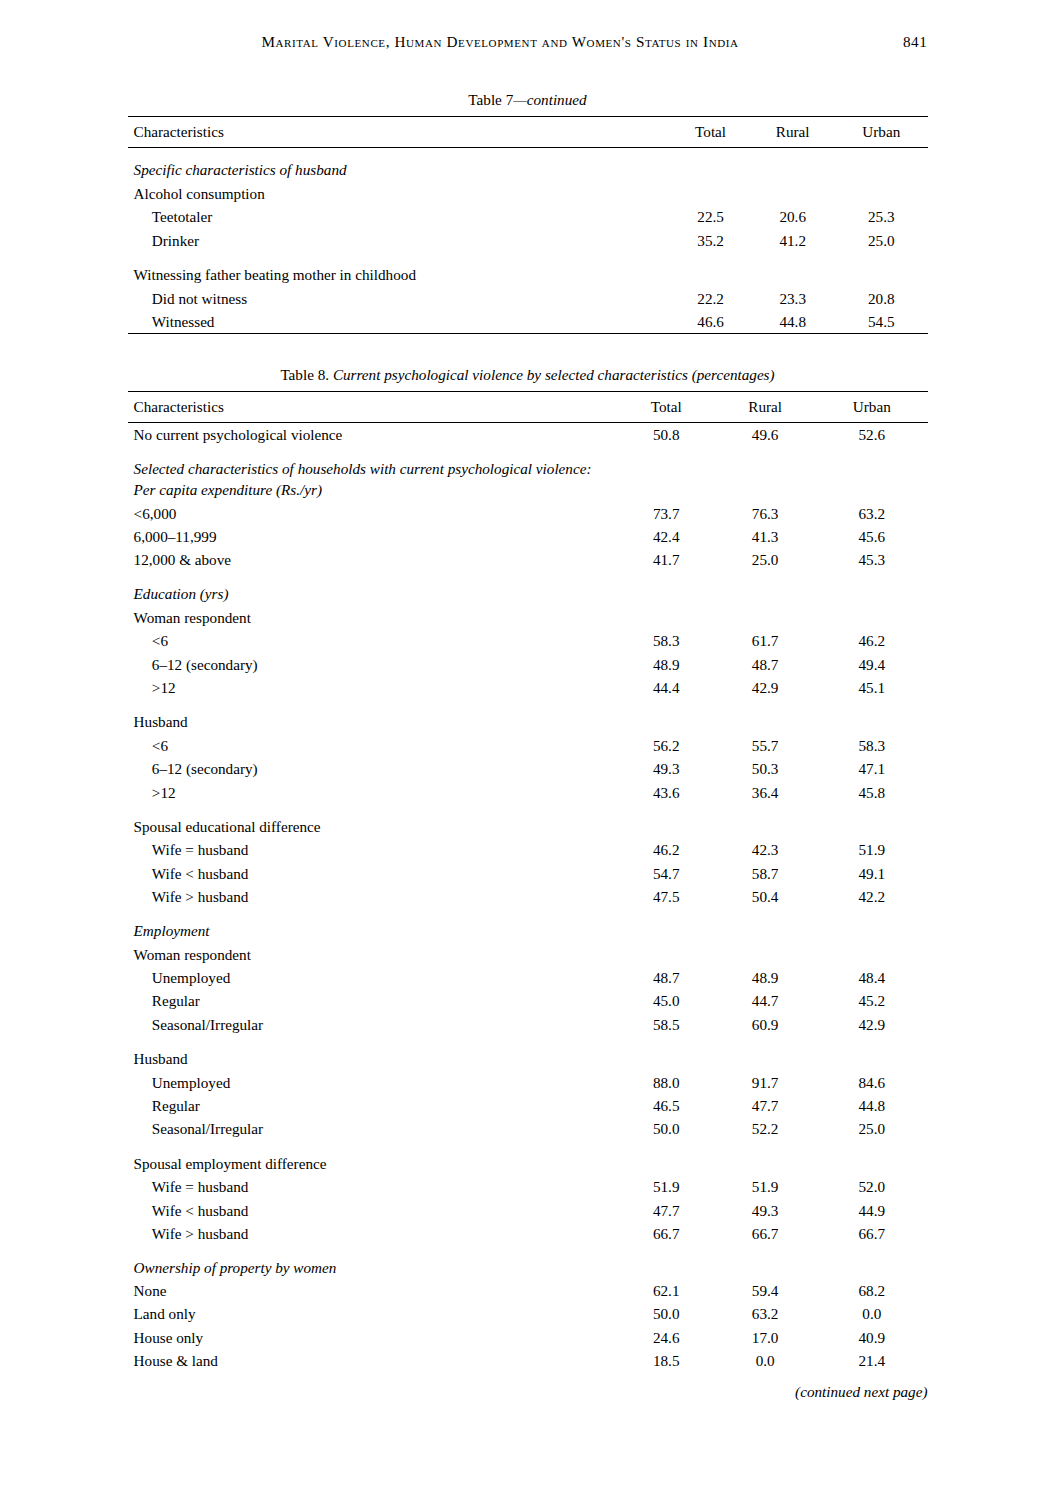Marital Violence, Human Development and Women's Status in India 841
Table 7 —continued
| Characteristics | Total | Rural | Urban |
| --- | --- | --- | --- |
| Specific characteristics of husband |
| Alcohol consumption | | | |
| Teetotaler | 22.5 | 20.6 | 25.3 |
| Drinker | 35.2 | 41.2 | 25.0 |
| Witnessing father beating mother in childhood | | | |
| Did not witness | 22.2 | 23.3 | 20.8 |
| Witnessed | 46.6 | 44.8 | 54.5 |
Table 8. Current psychological violence by selected characteristics (percentages)
| Characteristics | Total | Rural | Urban |
| --- | --- | --- | --- |
| No current psychological violence | 50.8 | 49.6 | 52.6 |
| Selected characteristics of households with current psychological violence: |
| Per capita expenditure (Rs./yr) |
| <6,000 | 73.7 | 76.3 | 63.2 |
| 6,000–11,999 | 42.4 | 41.3 | 45.6 |
| 12,000 & above | 41.7 | 25.0 | 45.3 |
| Education (yrs) |
| Woman respondent | | | |
| <6 | 58.3 | 61.7 | 46.2 |
| 6–12 (secondary) | 48.9 | 48.7 | 49.4 |
| >12 | 44.4 | 42.9 | 45.1 |
| Husband | | | |
| <6 | 56.2 | 55.7 | 58.3 |
| 6–12 (secondary) | 49.3 | 50.3 | 47.1 |
| >12 | 43.6 | 36.4 | 45.8 |
| Spousal educational difference | | | |
| Wife = husband | 46.2 | 42.3 | 51.9 |
| Wife < husband | 54.7 | 58.7 | 49.1 |
| Wife > husband | 47.5 | 50.4 | 42.2 |
| Employment |
| Woman respondent | | | |
| Unemployed | 48.7 | 48.9 | 48.4 |
| Regular | 45.0 | 44.7 | 45.2 |
| Seasonal/Irregular | 58.5 | 60.9 | 42.9 |
| Husband | | | |
| Unemployed | 88.0 | 91.7 | 84.6 |
| Regular | 46.5 | 47.7 | 44.8 |
| Seasonal/Irregular | 50.0 | 52.2 | 25.0 |
| Spousal employment difference | | | |
| Wife = husband | 51.9 | 51.9 | 52.0 |
| Wife < husband | 47.7 | 49.3 | 44.9 |
| Wife > husband | 66.7 | 66.7 | 66.7 |
| Ownership of property by women |
| None | 62.1 | 59.4 | 68.2 |
| Land only | 50.0 | 63.2 | 0.0 |
| House only | 24.6 | 17.0 | 40.9 |
| House & land | 18.5 | 0.0 | 21.4 |
(continued next page)